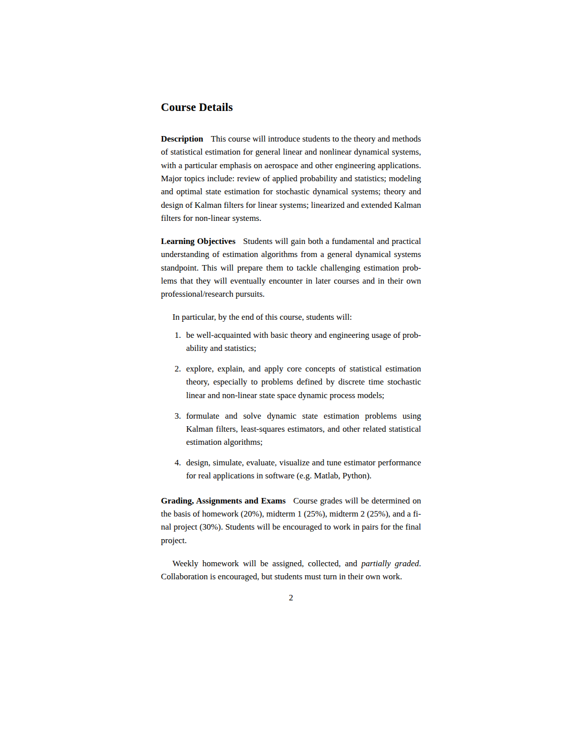Course Details
Description This course will introduce students to the theory and methods of statistical estimation for general linear and nonlinear dynamical systems, with a particular emphasis on aerospace and other engineering applications. Major topics include: review of applied probability and statistics; modeling and optimal state estimation for stochastic dynamical systems; theory and design of Kalman filters for linear systems; linearized and extended Kalman filters for non-linear systems.
Learning Objectives Students will gain both a fundamental and practical understanding of estimation algorithms from a general dynamical systems standpoint. This will prepare them to tackle challenging estimation problems that they will eventually encounter in later courses and in their own professional/research pursuits.
In particular, by the end of this course, students will:
be well-acquainted with basic theory and engineering usage of probability and statistics;
explore, explain, and apply core concepts of statistical estimation theory, especially to problems defined by discrete time stochastic linear and non-linear state space dynamic process models;
formulate and solve dynamic state estimation problems using Kalman filters, least-squares estimators, and other related statistical estimation algorithms;
design, simulate, evaluate, visualize and tune estimator performance for real applications in software (e.g. Matlab, Python).
Grading, Assignments and Exams Course grades will be determined on the basis of homework (20%), midterm 1 (25%), midterm 2 (25%), and a final project (30%). Students will be encouraged to work in pairs for the final project.
Weekly homework will be assigned, collected, and partially graded. Collaboration is encouraged, but students must turn in their own work.
2